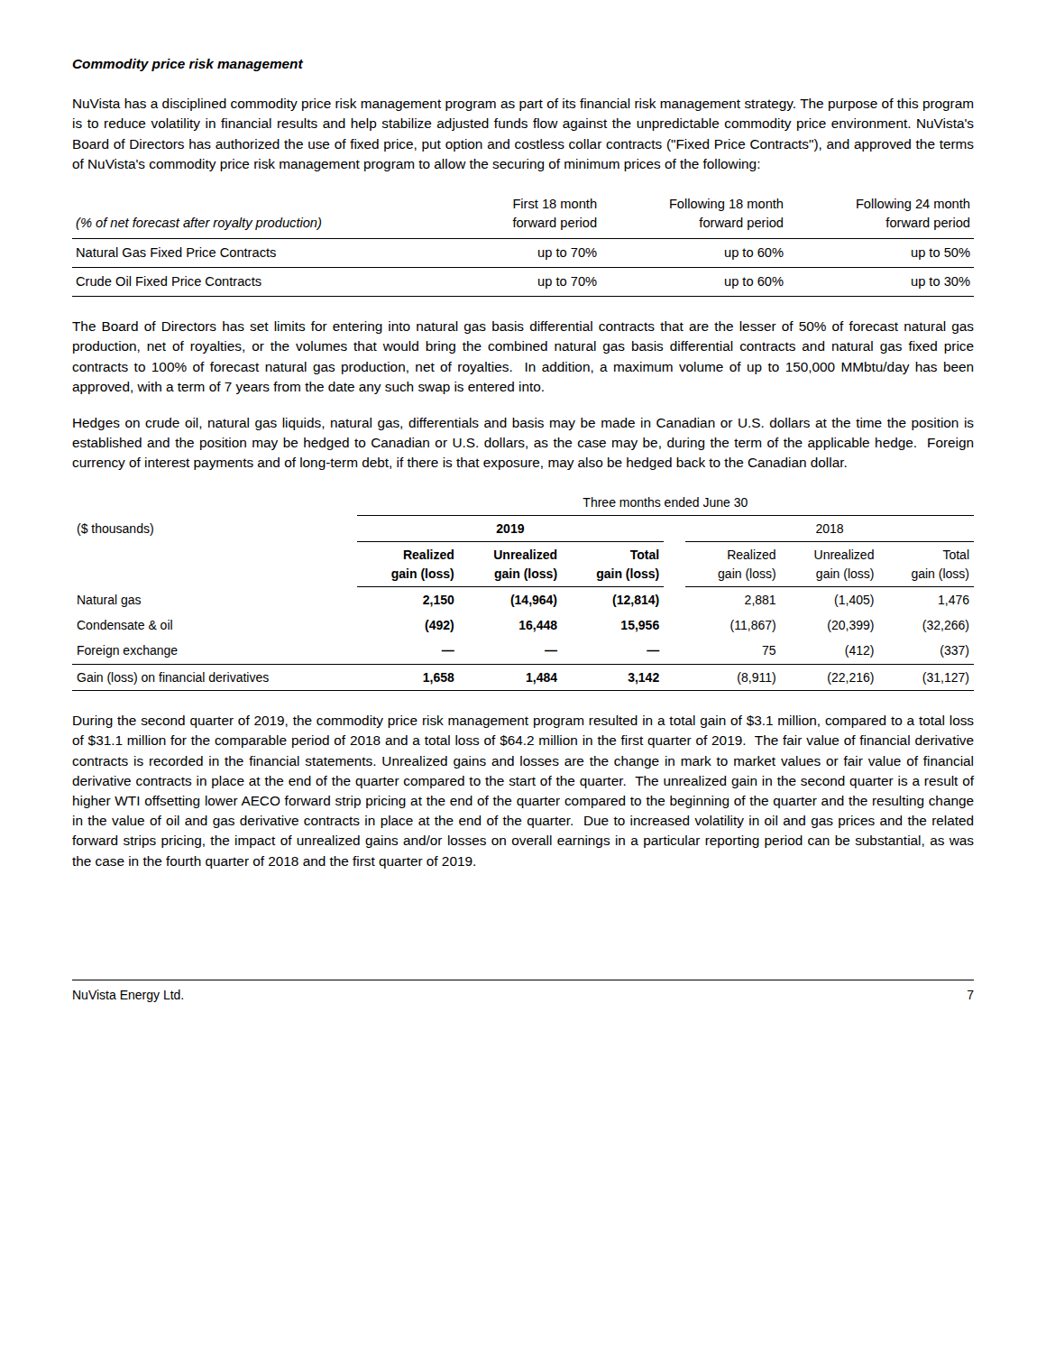Commodity price risk management
NuVista has a disciplined commodity price risk management program as part of its financial risk management strategy. The purpose of this program is to reduce volatility in financial results and help stabilize adjusted funds flow against the unpredictable commodity price environment. NuVista's Board of Directors has authorized the use of fixed price, put option and costless collar contracts ("Fixed Price Contracts"), and approved the terms of NuVista's commodity price risk management program to allow the securing of minimum prices of the following:
| (% of net forecast after royalty production) | First 18 month forward period | Following 18 month forward period | Following 24 month forward period |
| --- | --- | --- | --- |
| Natural Gas Fixed Price Contracts | up to 70% | up to 60% | up to 50% |
| Crude Oil Fixed Price Contracts | up to 70% | up to 60% | up to 30% |
The Board of Directors has set limits for entering into natural gas basis differential contracts that are the lesser of 50% of forecast natural gas production, net of royalties, or the volumes that would bring the combined natural gas basis differential contracts and natural gas fixed price contracts to 100% of forecast natural gas production, net of royalties. In addition, a maximum volume of up to 150,000 MMbtu/day has been approved, with a term of 7 years from the date any such swap is entered into.
Hedges on crude oil, natural gas liquids, natural gas, differentials and basis may be made in Canadian or U.S. dollars at the time the position is established and the position may be hedged to Canadian or U.S. dollars, as the case may be, during the term of the applicable hedge. Foreign currency of interest payments and of long-term debt, if there is that exposure, may also be hedged back to the Canadian dollar.
| | Three months ended June 30 |
| --- | --- |
| ($ thousands) | 2019 | | 2018 |
| | Realized gain (loss) | Unrealized gain (loss) | Total gain (loss) | | Realized gain (loss) | Unrealized gain (loss) | Total gain (loss) |
| Natural gas | 2,150 | (14,964) | (12,814) | | 2,881 | (1,405) | 1,476 |
| Condensate & oil | (492) | 16,448 | 15,956 | | (11,867) | (20,399) | (32,266) |
| Foreign exchange | — | — | — | | 75 | (412) | (337) |
| Gain (loss) on financial derivatives | 1,658 | 1,484 | 3,142 | | (8,911) | (22,216) | (31,127) |
During the second quarter of 2019, the commodity price risk management program resulted in a total gain of $3.1 million, compared to a total loss of $31.1 million for the comparable period of 2018 and a total loss of $64.2 million in the first quarter of 2019. The fair value of financial derivative contracts is recorded in the financial statements. Unrealized gains and losses are the change in mark to market values or fair value of financial derivative contracts in place at the end of the quarter compared to the start of the quarter. The unrealized gain in the second quarter is a result of higher WTI offsetting lower AECO forward strip pricing at the end of the quarter compared to the beginning of the quarter and the resulting change in the value of oil and gas derivative contracts in place at the end of the quarter. Due to increased volatility in oil and gas prices and the related forward strips pricing, the impact of unrealized gains and/or losses on overall earnings in a particular reporting period can be substantial, as was the case in the fourth quarter of 2018 and the first quarter of 2019.
NuVista Energy Ltd. 7